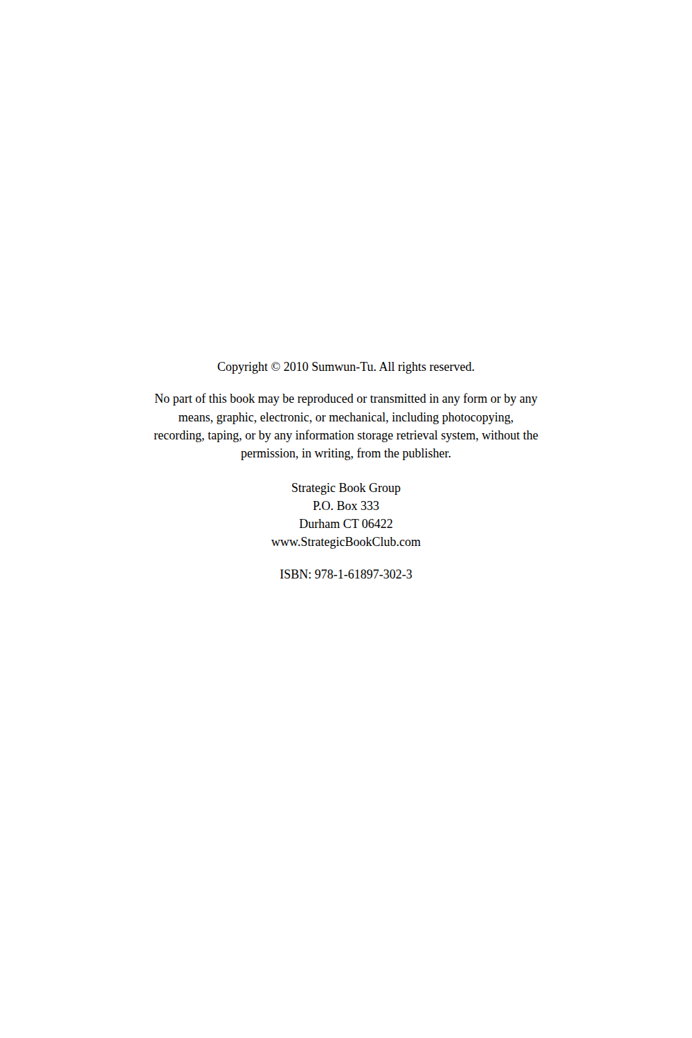Copyright © 2010 Sumwun-Tu. All rights reserved.
No part of this book may be reproduced or transmitted in any form or by any means, graphic, electronic, or mechanical, including photocopying, recording, taping, or by any information storage retrieval system, without the permission, in writing, from the publisher.
Strategic Book Group P.O. Box 333 Durham CT 06422 www.StrategicBookClub.com
ISBN: 978-1-61897-302-3